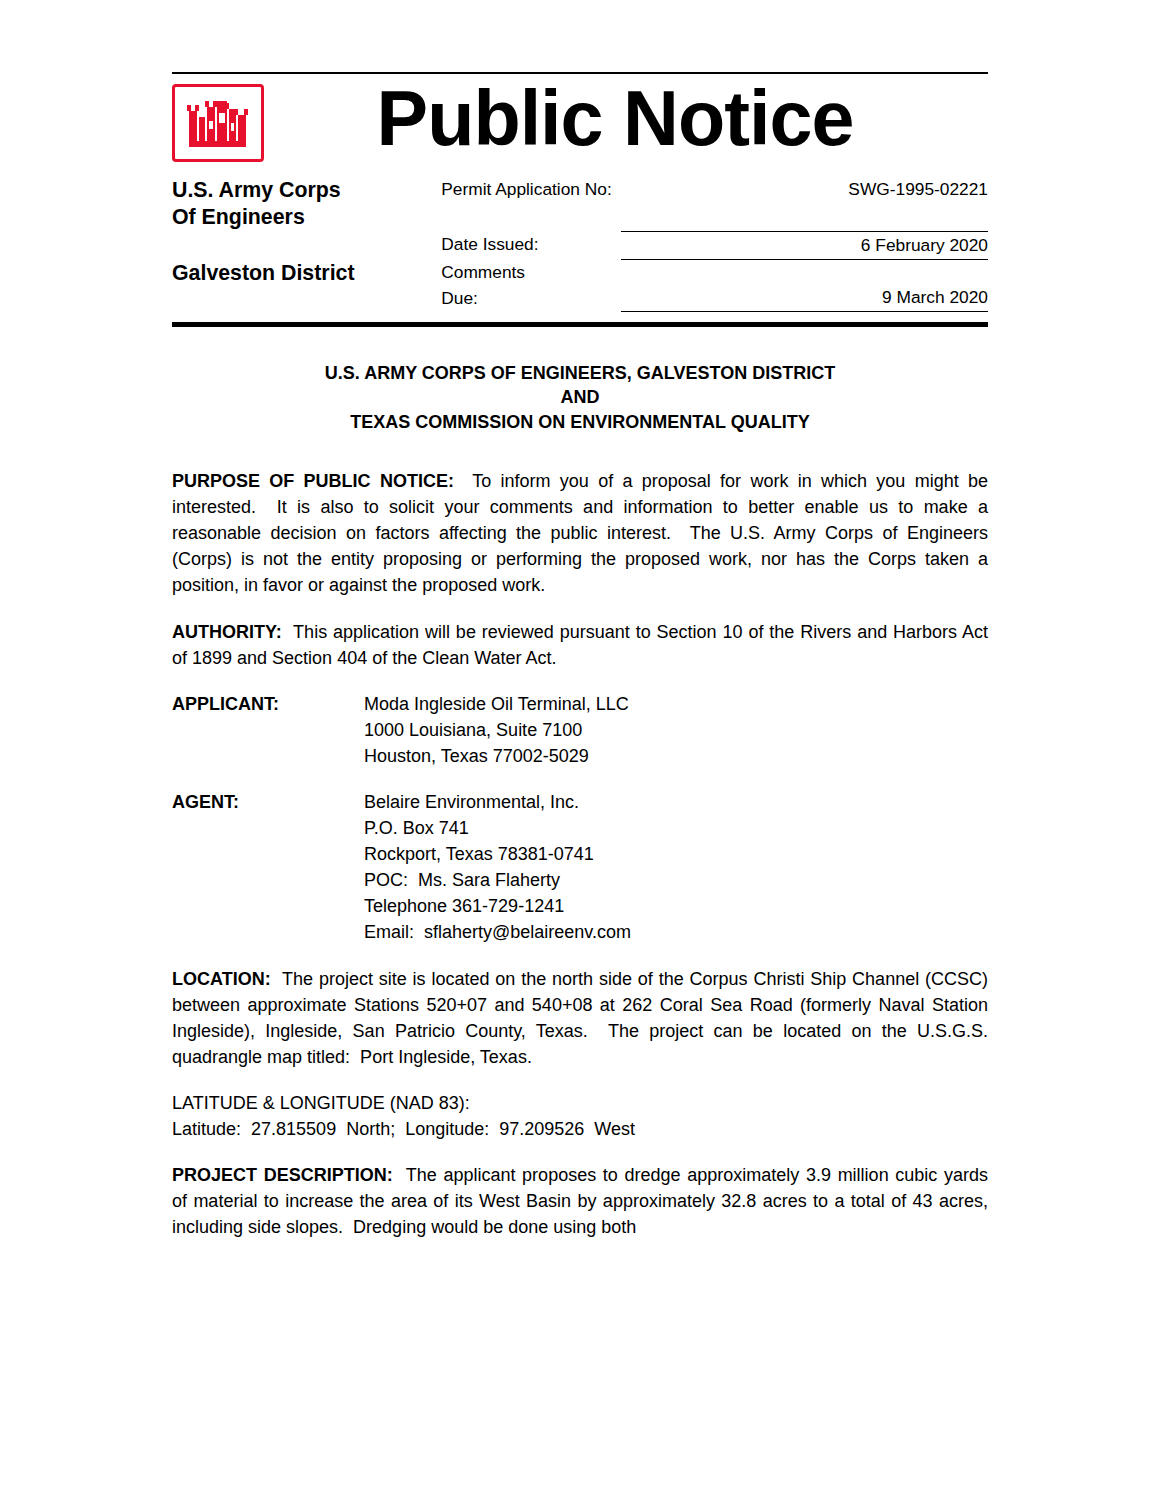Public Notice
| U.S. Army Corps Of Engineers | Permit Application No: | SWG-1995-02221 |
| | Date Issued: | 6 February 2020 |
| Galveston District | Comments Due: | 9 March 2020 |
U.S. ARMY CORPS OF ENGINEERS, GALVESTON DISTRICT
AND
TEXAS COMMISSION ON ENVIRONMENTAL QUALITY
PURPOSE OF PUBLIC NOTICE: To inform you of a proposal for work in which you might be interested. It is also to solicit your comments and information to better enable us to make a reasonable decision on factors affecting the public interest. The U.S. Army Corps of Engineers (Corps) is not the entity proposing or performing the proposed work, nor has the Corps taken a position, in favor or against the proposed work.
AUTHORITY: This application will be reviewed pursuant to Section 10 of the Rivers and Harbors Act of 1899 and Section 404 of the Clean Water Act.
| APPLICANT: | Moda Ingleside Oil Terminal, LLC 1000 Louisiana, Suite 7100 Houston, Texas 77002-5029 |
| AGENT: | Belaire Environmental, Inc. P.O. Box 741 Rockport, Texas 78381-0741 POC: Ms. Sara Flaherty Telephone 361-729-1241 Email: sflaherty@belaireenv.com |
LOCATION: The project site is located on the north side of the Corpus Christi Ship Channel (CCSC) between approximate Stations 520+07 and 540+08 at 262 Coral Sea Road (formerly Naval Station Ingleside), Ingleside, San Patricio County, Texas. The project can be located on the U.S.G.S. quadrangle map titled: Port Ingleside, Texas.
LATITUDE & LONGITUDE (NAD 83):
Latitude: 27.815509 North; Longitude: 97.209526 West
PROJECT DESCRIPTION: The applicant proposes to dredge approximately 3.9 million cubic yards of material to increase the area of its West Basin by approximately 32.8 acres to a total of 43 acres, including side slopes. Dredging would be done using both